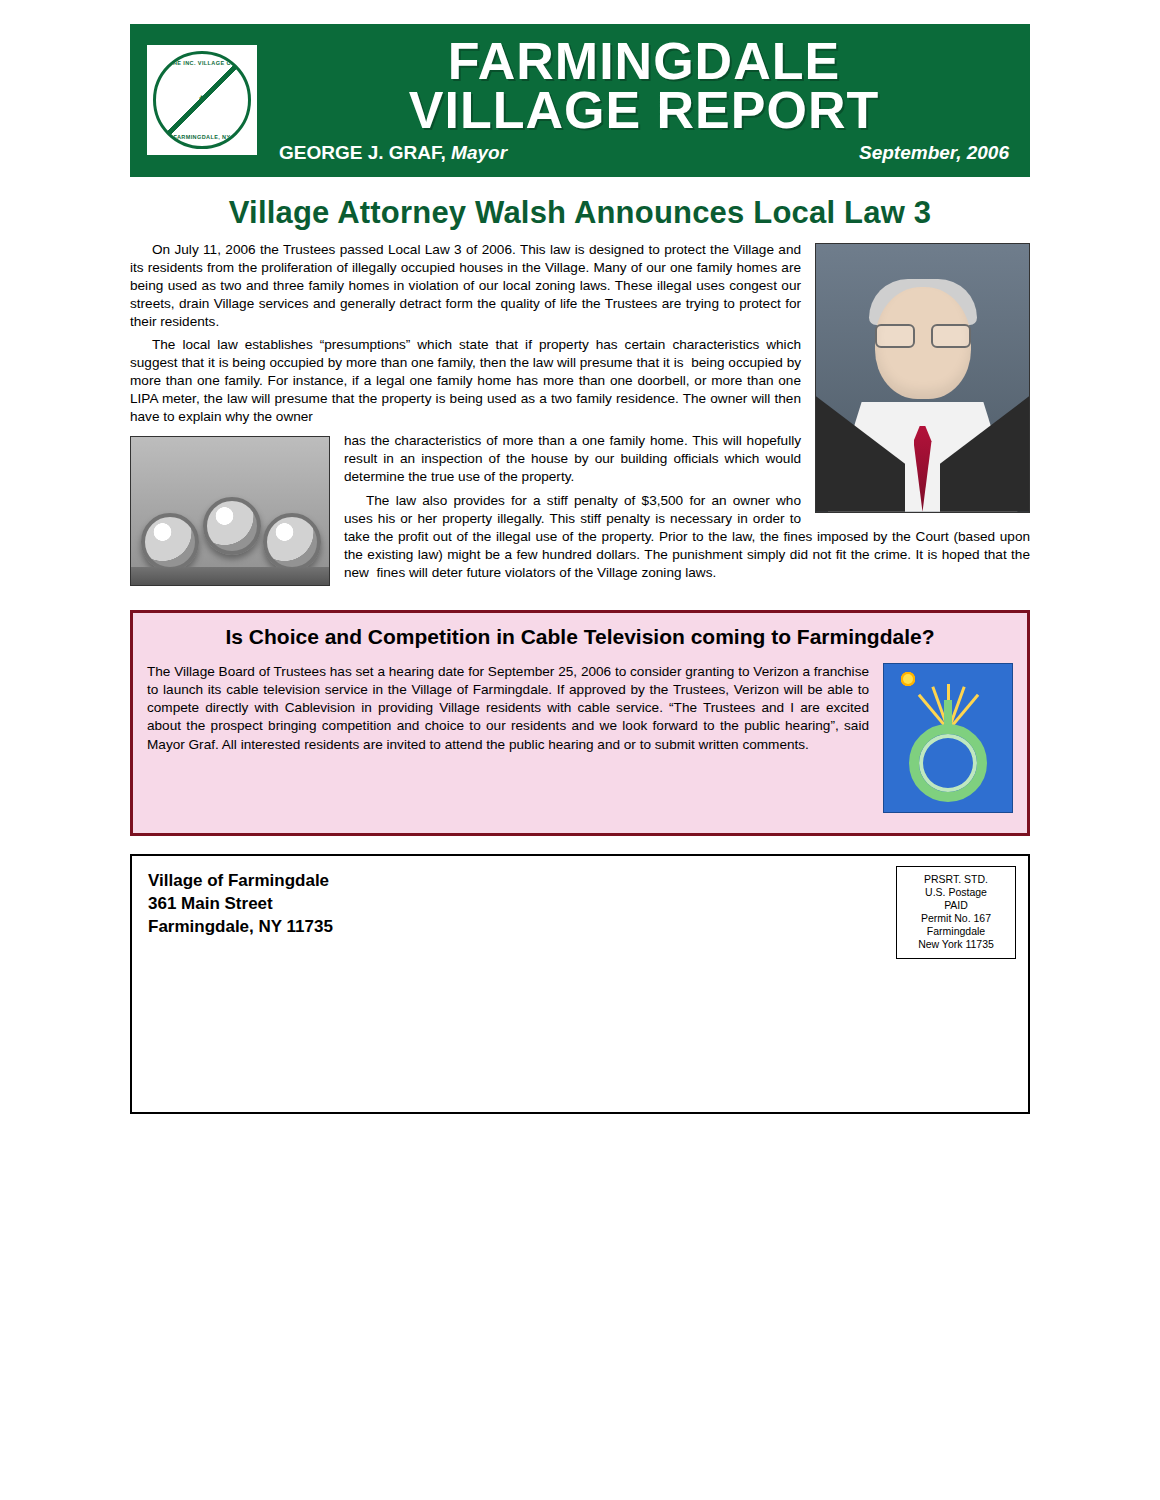The Inc. Village of ☘ Farmingdale, NY
FARMINGDALE
VILLAGE REPORT
GEORGE J. GRAF, Mayor September, 2006
Village Attorney Walsh Announces Local Law 3
On July 11, 2006 the Trustees passed Local Law 3 of 2006. This law is designed to protect the Village and its residents from the proliferation of illegally occupied houses in the Village. Many of our one family homes are being used as two and three family homes in violation of our local zoning laws. These illegal uses congest our streets, drain Village services and generally detract form the quality of life the Trustees are trying to protect for their residents.
The local law establishes “presumptions” which state that if property has certain characteristics which suggest that it is being occupied by more than one family, then the law will presume that it is being occupied by more than one family. For instance, if a legal one family home has more than one doorbell, or more than one LIPA meter, the law will presume that the property is being used as a two family residence. The owner will then have to explain why the owner
has the characteristics of more than a one family home. This will hopefully result in an inspection of the house by our building officials which would determine the true use of the property.
The law also provides for a stiff penalty of $3,500 for an owner who uses his or her property illegally. This stiff penalty is necessary in order to take the profit out of the illegal use of the property. Prior to the law, the fines imposed by the Court (based upon the existing law) might be a few hundred dollars. The punishment simply did not fit the crime. It is hoped that the new fines will deter future violators of the Village zoning laws.
Is Choice and Competition in Cable Television coming to Farmingdale?
The Village Board of Trustees has set a hearing date for September 25, 2006 to consider granting to Verizon a franchise to launch its cable television service in the Village of Farmingdale. If approved by the Trustees, Verizon will be able to compete directly with Cablevision in providing Village residents with cable service. “The Trustees and I are excited about the prospect bringing competition and choice to our residents and we look forward to the public hearing”, said Mayor Graf. All interested residents are invited to attend the public hearing and or to submit written comments.
Village of Farmingdale
361 Main Street
Farmingdale, NY 11735
PRSRT. STD.
U.S. Postage
PAID
Permit No. 167
Farmingdale
New York 11735